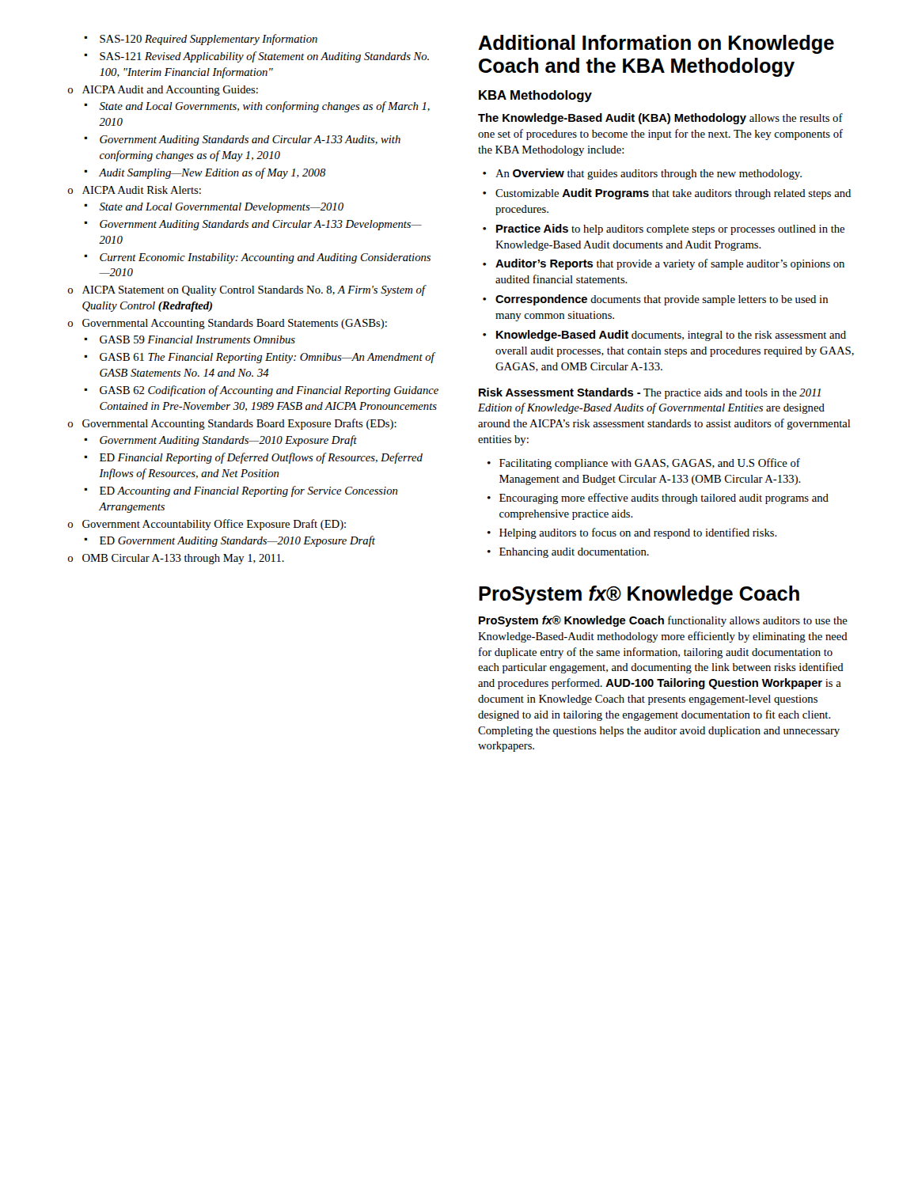SAS-120 Required Supplementary Information
SAS-121 Revised Applicability of Statement on Auditing Standards No. 100, "Interim Financial Information"
AICPA Audit and Accounting Guides:
State and Local Governments, with conforming changes as of March 1, 2010
Government Auditing Standards and Circular A-133 Audits, with conforming changes as of May 1, 2010
Audit Sampling—New Edition as of May 1, 2008
AICPA Audit Risk Alerts:
State and Local Governmental Developments—2010
Government Auditing Standards and Circular A-133 Developments—2010
Current Economic Instability: Accounting and Auditing Considerations—2010
AICPA Statement on Quality Control Standards No. 8, A Firm's System of Quality Control (Redrafted)
Governmental Accounting Standards Board Statements (GASBs):
GASB 59 Financial Instruments Omnibus
GASB 61 The Financial Reporting Entity: Omnibus—An Amendment of GASB Statements No. 14 and No. 34
GASB 62 Codification of Accounting and Financial Reporting Guidance Contained in Pre-November 30, 1989 FASB and AICPA Pronouncements
Governmental Accounting Standards Board Exposure Drafts (EDs):
Government Auditing Standards—2010 Exposure Draft
ED Financial Reporting of Deferred Outflows of Resources, Deferred Inflows of Resources, and Net Position
ED Accounting and Financial Reporting for Service Concession Arrangements
Government Accountability Office Exposure Draft (ED):
ED Government Auditing Standards—2010 Exposure Draft
OMB Circular A-133 through May 1, 2011.
Additional Information on Knowledge Coach and the KBA Methodology
KBA Methodology
The Knowledge-Based Audit (KBA) Methodology allows the results of one set of procedures to become the input for the next. The key components of the KBA Methodology include:
An Overview that guides auditors through the new methodology.
Customizable Audit Programs that take auditors through related steps and procedures.
Practice Aids to help auditors complete steps or processes outlined in the Knowledge-Based Audit documents and Audit Programs.
Auditor’s Reports that provide a variety of sample auditor’s opinions on audited financial statements.
Correspondence documents that provide sample letters to be used in many common situations.
Knowledge-Based Audit documents, integral to the risk assessment and overall audit processes, that contain steps and procedures required by GAAS, GAGAS, and OMB Circular A-133.
Risk Assessment Standards - The practice aids and tools in the 2011 Edition of Knowledge-Based Audits of Governmental Entities are designed around the AICPA’s risk assessment standards to assist auditors of governmental entities by:
Facilitating compliance with GAAS, GAGAS, and U.S Office of Management and Budget Circular A-133 (OMB Circular A-133).
Encouraging more effective audits through tailored audit programs and comprehensive practice aids.
Helping auditors to focus on and respond to identified risks.
Enhancing audit documentation.
ProSystem fx® Knowledge Coach
ProSystem fx® Knowledge Coach functionality allows auditors to use the Knowledge-Based-Audit methodology more efficiently by eliminating the need for duplicate entry of the same information, tailoring audit documentation to each particular engagement, and documenting the link between risks identified and procedures performed. AUD-100 Tailoring Question Workpaper is a document in Knowledge Coach that presents engagement-level questions designed to aid in tailoring the engagement documentation to fit each client. Completing the questions helps the auditor avoid duplication and unnecessary workpapers.